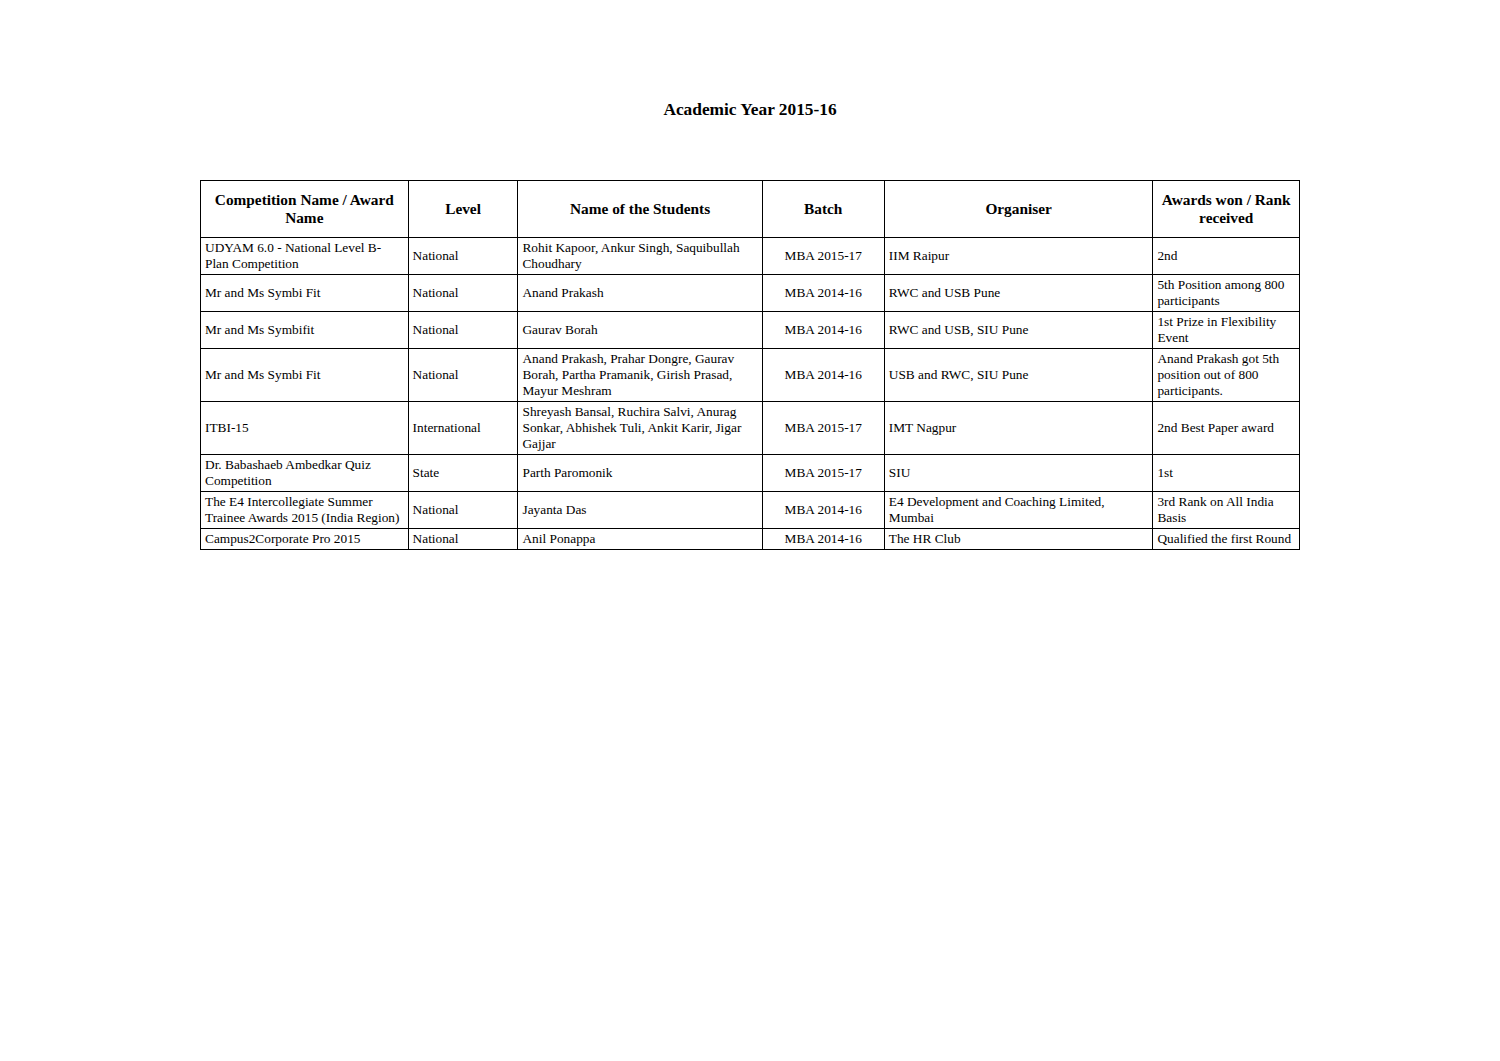Academic Year 2015-16
| Competition Name / Award Name | Level | Name of the Students | Batch | Organiser | Awards won / Rank received |
| --- | --- | --- | --- | --- | --- |
| UDYAM 6.0 - National Level B-Plan Competition | National | Rohit Kapoor, Ankur Singh, Saquibullah Choudhary | MBA 2015-17 | IIM Raipur | 2nd |
| Mr and Ms Symbi Fit | National | Anand Prakash | MBA 2014-16 | RWC and USB Pune | 5th Position among 800 participants |
| Mr and Ms Symbifit | National | Gaurav Borah | MBA 2014-16 | RWC and USB, SIU Pune | 1st Prize in Flexibility Event |
| Mr and Ms Symbi Fit | National | Anand Prakash, Prahar Dongre, Gaurav Borah, Partha Pramanik, Girish Prasad, Mayur Meshram | MBA 2014-16 | USB and RWC, SIU Pune | Anand Prakash got 5th position out of 800 participants. |
| ITBI-15 | International | Shreyash Bansal, Ruchira Salvi, Anurag Sonkar, Abhishek Tuli, Ankit Karir, Jigar Gajjar | MBA 2015-17 | IMT Nagpur | 2nd Best Paper award |
| Dr. Babashaeb Ambedkar Quiz Competition | State | Parth Paromonik | MBA 2015-17 | SIU | 1st |
| The E4 Intercollegiate Summer Trainee Awards 2015 (India Region) | National | Jayanta Das | MBA 2014-16 | E4 Development and Coaching Limited, Mumbai | 3rd Rank on All India Basis |
| Campus2Corporate Pro 2015 | National | Anil Ponappa | MBA 2014-16 | The HR Club | Qualified the first Round |